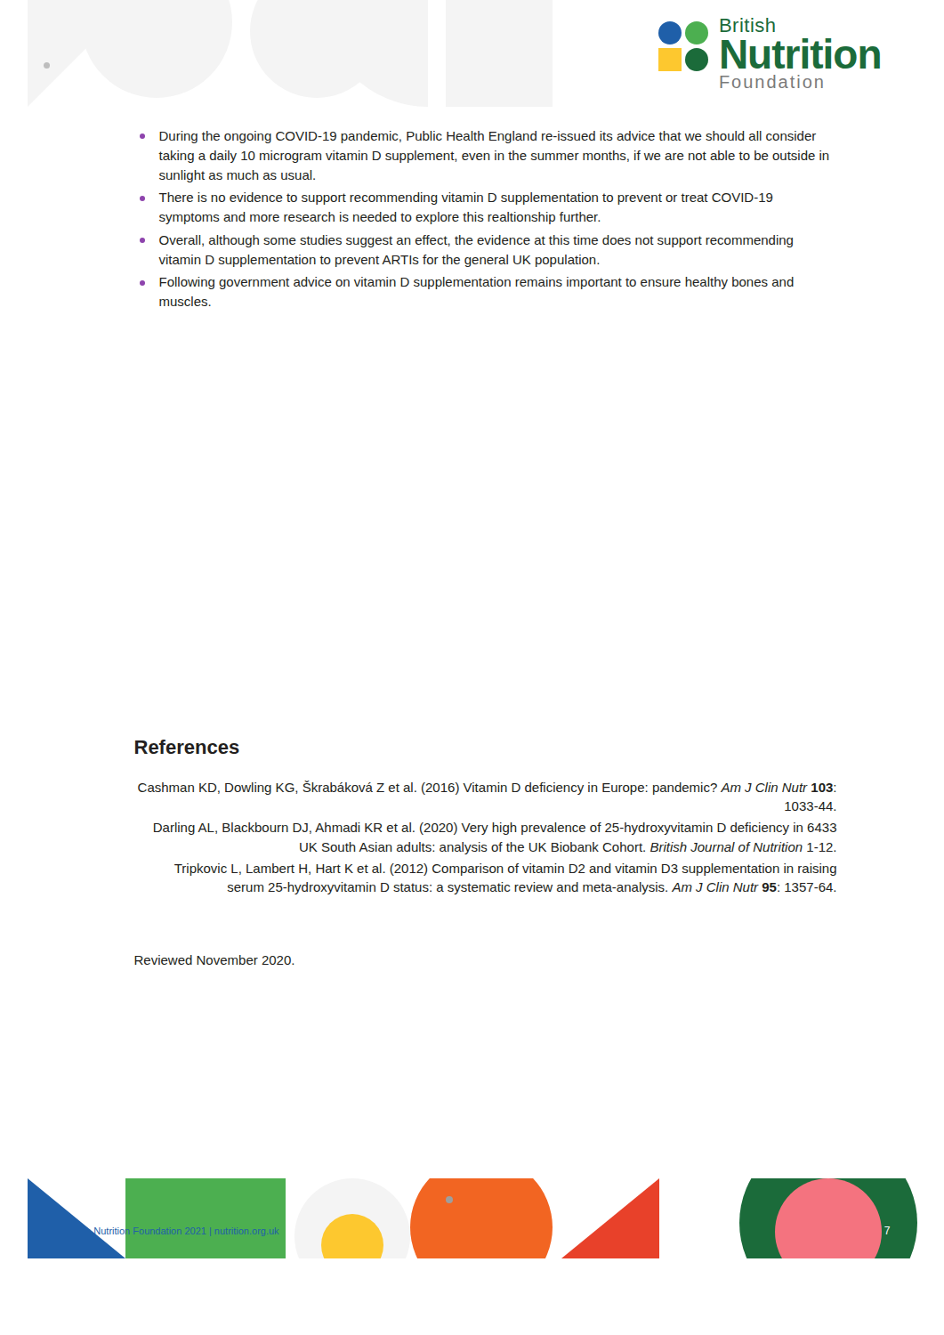British Nutrition Foundation
During the ongoing COVID-19 pandemic, Public Health England re-issued its advice that we should all consider taking a daily 10 microgram vitamin D supplement, even in the summer months, if we are not able to be outside in sunlight as much as usual.
There is no evidence to support recommending vitamin D supplementation to prevent or treat COVID-19 symptoms and more research is needed to explore this realtionship further.
Overall, although some studies suggest an effect, the evidence at this time does not support recommending vitamin D supplementation to prevent ARTIs for the general UK population.
Following government advice on vitamin D supplementation remains important to ensure healthy bones and muscles.
References
Cashman KD, Dowling KG, Škrabáková Z et al. (2016) Vitamin D deficiency in Europe: pandemic? Am J Clin Nutr 103: 1033-44.
Darling AL, Blackbourn DJ, Ahmadi KR et al. (2020) Very high prevalence of 25-hydroxyvitamin D deficiency in 6433 UK South Asian adults: analysis of the UK Biobank Cohort. British Journal of Nutrition 1-12.
Tripkovic L, Lambert H, Hart K et al. (2012) Comparison of vitamin D2 and vitamin D3 supplementation in raising serum 25-hydroxyvitamin D status: a systematic review and meta-analysis. Am J Clin Nutr 95: 1357-64.
Reviewed November 2020.
© British Nutrition Foundation 2021 | nutrition.org.uk
7